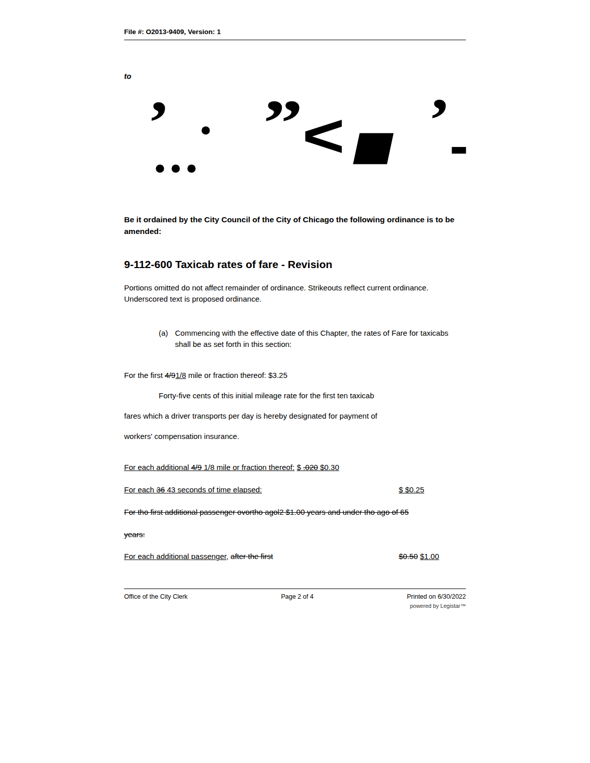File #: O2013-9409, Version: 1
to
’ • ••• ” < ■ ’ -
Be it ordained by the City Council of the City of Chicago the following ordinance is to be amended:
9-112-600 Taxicab rates of fare - Revision
Portions omitted do not affect remainder of ordinance. Strikeouts reflect current ordinance. Underscored text is proposed ordinance.
(a) Commencing with the effective date of this Chapter, the rates of Fare for taxicabs shall be as set forth in this section:
For the first 4/91/8 mile or fraction thereof: $3.25
Forty-five cents of this initial mileage rate for the first ten taxicab
fares which a driver transports per day is hereby designated for payment of
workers' compensation insurance.
For each additional 4/9 1/8 mile or fraction thereof: $ .020 $0.30
For each 36 43 seconds of time elapsed: $ $0.25
For tho first additional passenger ovortho agol2 $1.00 years and under tho ago of 65
years:
For each additional passenger, after the first $0.50 $1.00
Office of the City Clerk Page 2 of 4 Printed on 6/30/2022
powered by Legistar™